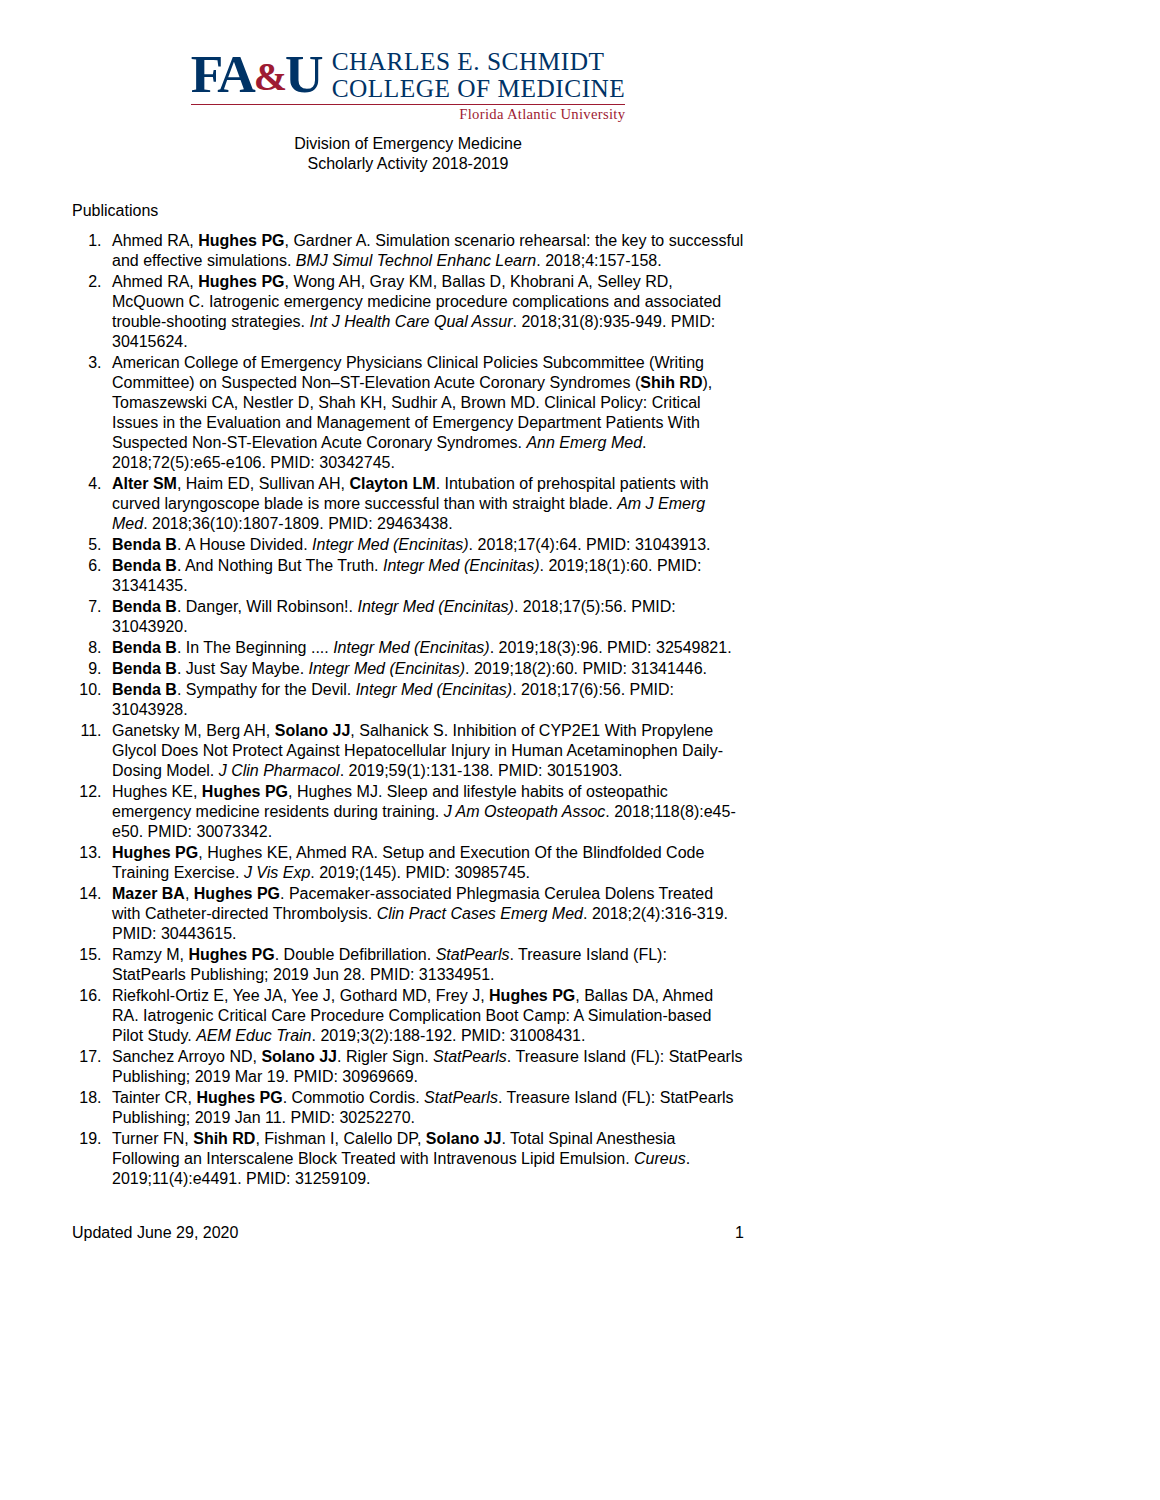FA&U Charles E. Schmidt
College of Medicine
Florida Atlantic University
Division of Emergency Medicine
Scholarly Activity 2018-2019
Publications
Ahmed RA, Hughes PG, Gardner A. Simulation scenario rehearsal: the key to successful and effective simulations. BMJ Simul Technol Enhanc Learn. 2018;4:157-158.
Ahmed RA, Hughes PG, Wong AH, Gray KM, Ballas D, Khobrani A, Selley RD, McQuown C. Iatrogenic emergency medicine procedure complications and associated trouble-shooting strategies. Int J Health Care Qual Assur. 2018;31(8):935-949. PMID: 30415624.
American College of Emergency Physicians Clinical Policies Subcommittee (Writing Committee) on Suspected Non–ST-Elevation Acute Coronary Syndromes (Shih RD), Tomaszewski CA, Nestler D, Shah KH, Sudhir A, Brown MD. Clinical Policy: Critical Issues in the Evaluation and Management of Emergency Department Patients With Suspected Non-ST-Elevation Acute Coronary Syndromes. Ann Emerg Med. 2018;72(5):e65-e106. PMID: 30342745.
Alter SM, Haim ED, Sullivan AH, Clayton LM. Intubation of prehospital patients with curved laryngoscope blade is more successful than with straight blade. Am J Emerg Med. 2018;36(10):1807-1809. PMID: 29463438.
Benda B. A House Divided. Integr Med (Encinitas). 2018;17(4):64. PMID: 31043913.
Benda B. And Nothing But The Truth. Integr Med (Encinitas). 2019;18(1):60. PMID: 31341435.
Benda B. Danger, Will Robinson!. Integr Med (Encinitas). 2018;17(5):56. PMID: 31043920.
Benda B. In The Beginning .... Integr Med (Encinitas). 2019;18(3):96. PMID: 32549821.
Benda B. Just Say Maybe. Integr Med (Encinitas). 2019;18(2):60. PMID: 31341446.
Benda B. Sympathy for the Devil. Integr Med (Encinitas). 2018;17(6):56. PMID: 31043928.
Ganetsky M, Berg AH, Solano JJ, Salhanick S. Inhibition of CYP2E1 With Propylene Glycol Does Not Protect Against Hepatocellular Injury in Human Acetaminophen Daily-Dosing Model. J Clin Pharmacol. 2019;59(1):131-138. PMID: 30151903.
Hughes KE, Hughes PG, Hughes MJ. Sleep and lifestyle habits of osteopathic emergency medicine residents during training. J Am Osteopath Assoc. 2018;118(8):e45-e50. PMID: 30073342.
Hughes PG, Hughes KE, Ahmed RA. Setup and Execution Of the Blindfolded Code Training Exercise. J Vis Exp. 2019;(145). PMID: 30985745.
Mazer BA, Hughes PG. Pacemaker-associated Phlegmasia Cerulea Dolens Treated with Catheter-directed Thrombolysis. Clin Pract Cases Emerg Med. 2018;2(4):316-319. PMID: 30443615.
Ramzy M, Hughes PG. Double Defibrillation. StatPearls. Treasure Island (FL): StatPearls Publishing; 2019 Jun 28. PMID: 31334951.
Riefkohl-Ortiz E, Yee JA, Yee J, Gothard MD, Frey J, Hughes PG, Ballas DA, Ahmed RA. Iatrogenic Critical Care Procedure Complication Boot Camp: A Simulation-based Pilot Study. AEM Educ Train. 2019;3(2):188-192. PMID: 31008431.
Sanchez Arroyo ND, Solano JJ. Rigler Sign. StatPearls. Treasure Island (FL): StatPearls Publishing; 2019 Mar 19. PMID: 30969669.
Tainter CR, Hughes PG. Commotio Cordis. StatPearls. Treasure Island (FL): StatPearls Publishing; 2019 Jan 11. PMID: 30252270.
Turner FN, Shih RD, Fishman I, Calello DP, Solano JJ. Total Spinal Anesthesia Following an Interscalene Block Treated with Intravenous Lipid Emulsion. Cureus. 2019;11(4):e4491. PMID: 31259109.
Updated June 29, 2020 1